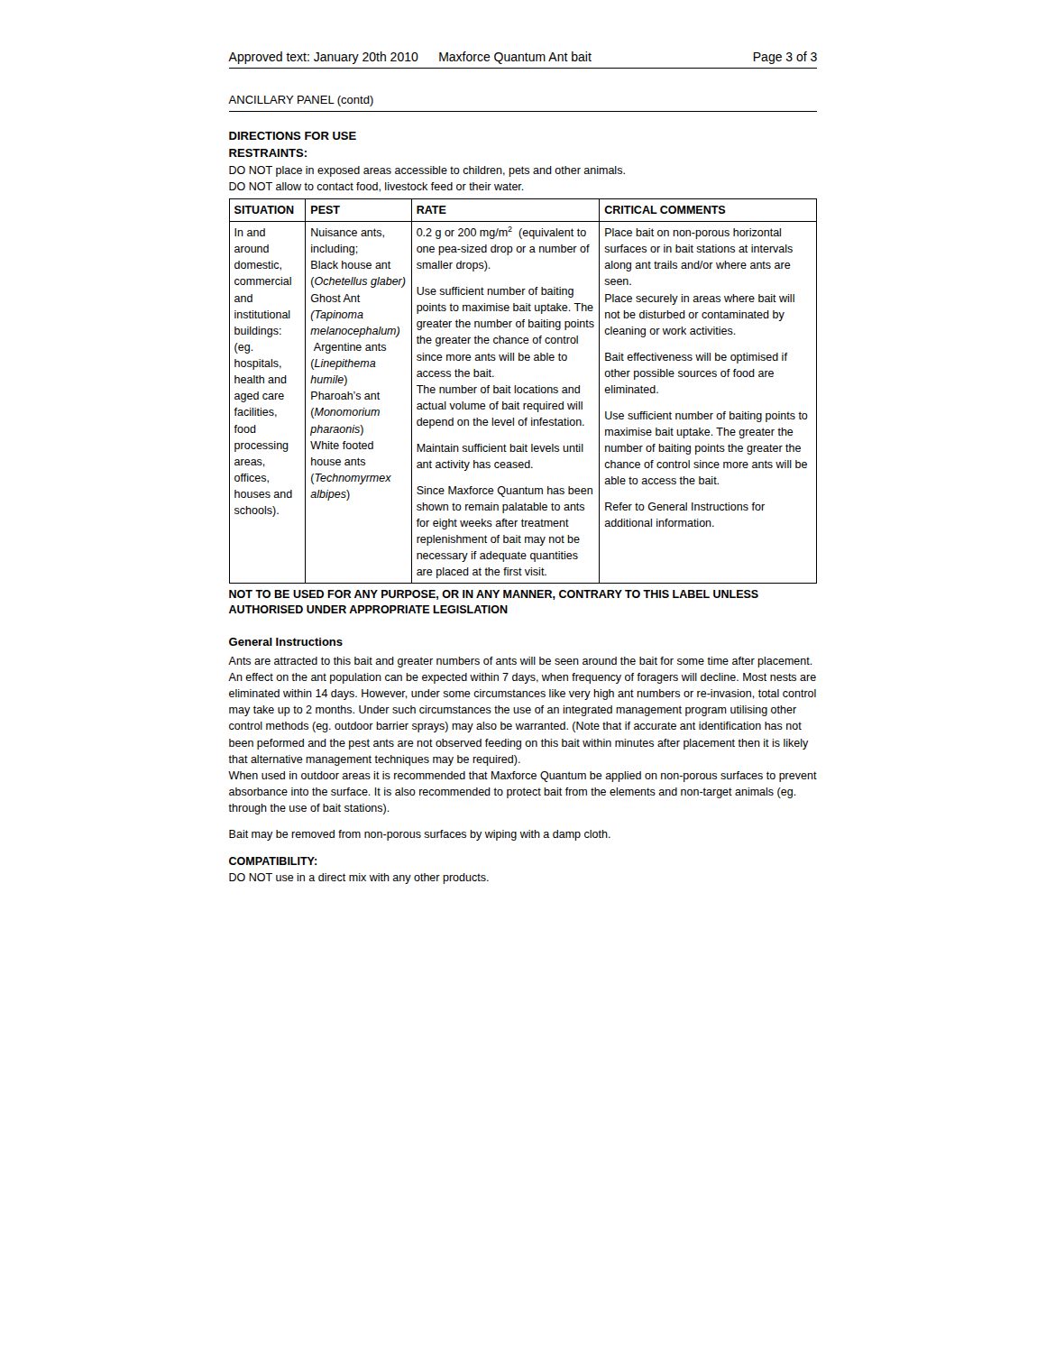Approved text: January 20th 2010 Maxforce Quantum Ant bait
Page 3 of 3
ANCILLARY PANEL (contd)
DIRECTIONS FOR USE
RESTRAINTS:
DO NOT place in exposed areas accessible to children, pets and other animals.
DO NOT allow to contact food, livestock feed or their water.
| SITUATION | PEST | RATE | CRITICAL COMMENTS |
| --- | --- | --- | --- |
| In and around domestic, commercial and institutional buildings: (eg. hospitals, health and aged care facilities, food processing areas, offices, houses and schools). | Nuisance ants, including; Black house ant ( Ochetellus glaber) Ghost Ant (Tapinoma melanocephalum) Argentine ants ( Linepithema humile ) Pharoah’s ant ( Monomorium pharaonis ) White footed house ants ( Technomyrmex albipes ) | 0.2 g or 200 mg/m 2 (equivalent to one pea-sized drop or a number of smaller drops). Use sufficient number of baiting points to maximise bait uptake. The greater the number of baiting points the greater the chance of control since more ants will be able to access the bait. The number of bait locations and actual volume of bait required will depend on the level of infestation. Maintain sufficient bait levels until ant activity has ceased. Since Maxforce Quantum has been shown to remain palatable to ants for eight weeks after treatment replenishment of bait may not be necessary if adequate quantities are placed at the first visit. | Place bait on non-porous horizontal surfaces or in bait stations at intervals along ant trails and/or where ants are seen. Place securely in areas where bait will not be disturbed or contaminated by cleaning or work activities. Bait effectiveness will be optimised if other possible sources of food are eliminated. Use sufficient number of baiting points to maximise bait uptake. The greater the number of baiting points the greater the chance of control since more ants will be able to access the bait. Refer to General Instructions for additional information. |
NOT TO BE USED FOR ANY PURPOSE, OR IN ANY MANNER, CONTRARY TO THIS LABEL UNLESS AUTHORISED UNDER APPROPRIATE LEGISLATION
General Instructions
Ants are attracted to this bait and greater numbers of ants will be seen around the bait for some time after placement. An effect on the ant population can be expected within 7 days, when frequency of foragers will decline. Most nests are eliminated within 14 days. However, under some circumstances like very high ant numbers or re-invasion, total control may take up to 2 months. Under such circumstances the use of an integrated management program utilising other control methods (eg. outdoor barrier sprays) may also be warranted. (Note that if accurate ant identification has not been peformed and the pest ants are not observed feeding on this bait within minutes after placement then it is likely that alternative management techniques may be required).
When used in outdoor areas it is recommended that Maxforce Quantum be applied on non-porous surfaces to prevent absorbance into the surface. It is also recommended to protect bait from the elements and non-target animals (eg. through the use of bait stations).
Bait may be removed from non-porous surfaces by wiping with a damp cloth.
COMPATIBILITY:
DO NOT use in a direct mix with any other products.